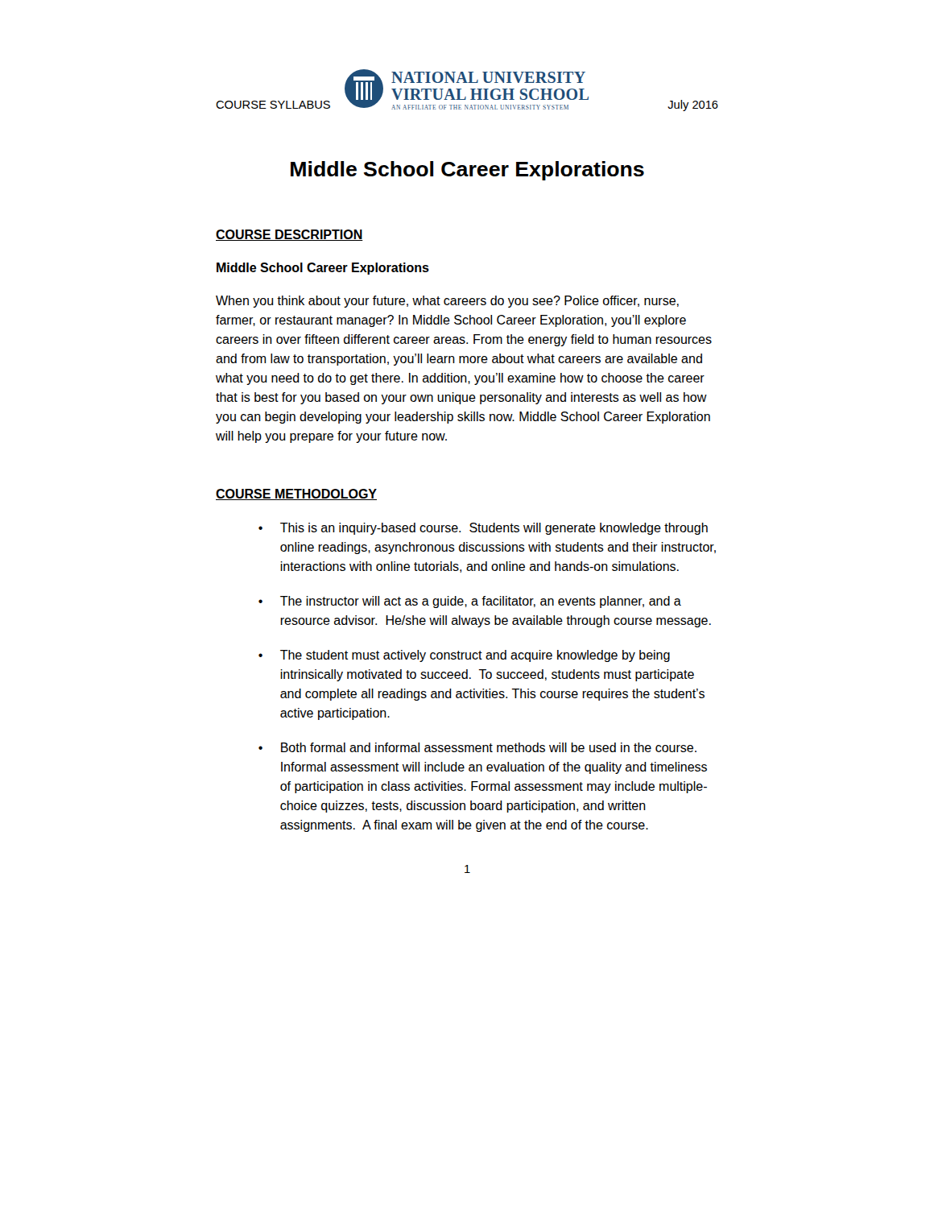NATIONAL UNIVERSITY VIRTUAL HIGH SCHOOL AN AFFILIATE OF THE NATIONAL UNIVERSITY SYSTEM
COURSE SYLLABUS July 2016
Middle School Career Explorations
COURSE DESCRIPTION
Middle School Career Explorations
When you think about your future, what careers do you see? Police officer, nurse, farmer, or restaurant manager? In Middle School Career Exploration, you’ll explore careers in over fifteen different career areas. From the energy field to human resources and from law to transportation, you’ll learn more about what careers are available and what you need to do to get there. In addition, you’ll examine how to choose the career that is best for you based on your own unique personality and interests as well as how you can begin developing your leadership skills now. Middle School Career Exploration will help you prepare for your future now.
COURSE METHODOLOGY
This is an inquiry-based course. Students will generate knowledge through online readings, asynchronous discussions with students and their instructor, interactions with online tutorials, and online and hands-on simulations.
The instructor will act as a guide, a facilitator, an events planner, and a resource advisor. He/she will always be available through course message.
The student must actively construct and acquire knowledge by being intrinsically motivated to succeed. To succeed, students must participate and complete all readings and activities. This course requires the student’s active participation.
Both formal and informal assessment methods will be used in the course. Informal assessment will include an evaluation of the quality and timeliness of participation in class activities. Formal assessment may include multiple-choice quizzes, tests, discussion board participation, and written assignments. A final exam will be given at the end of the course.
1